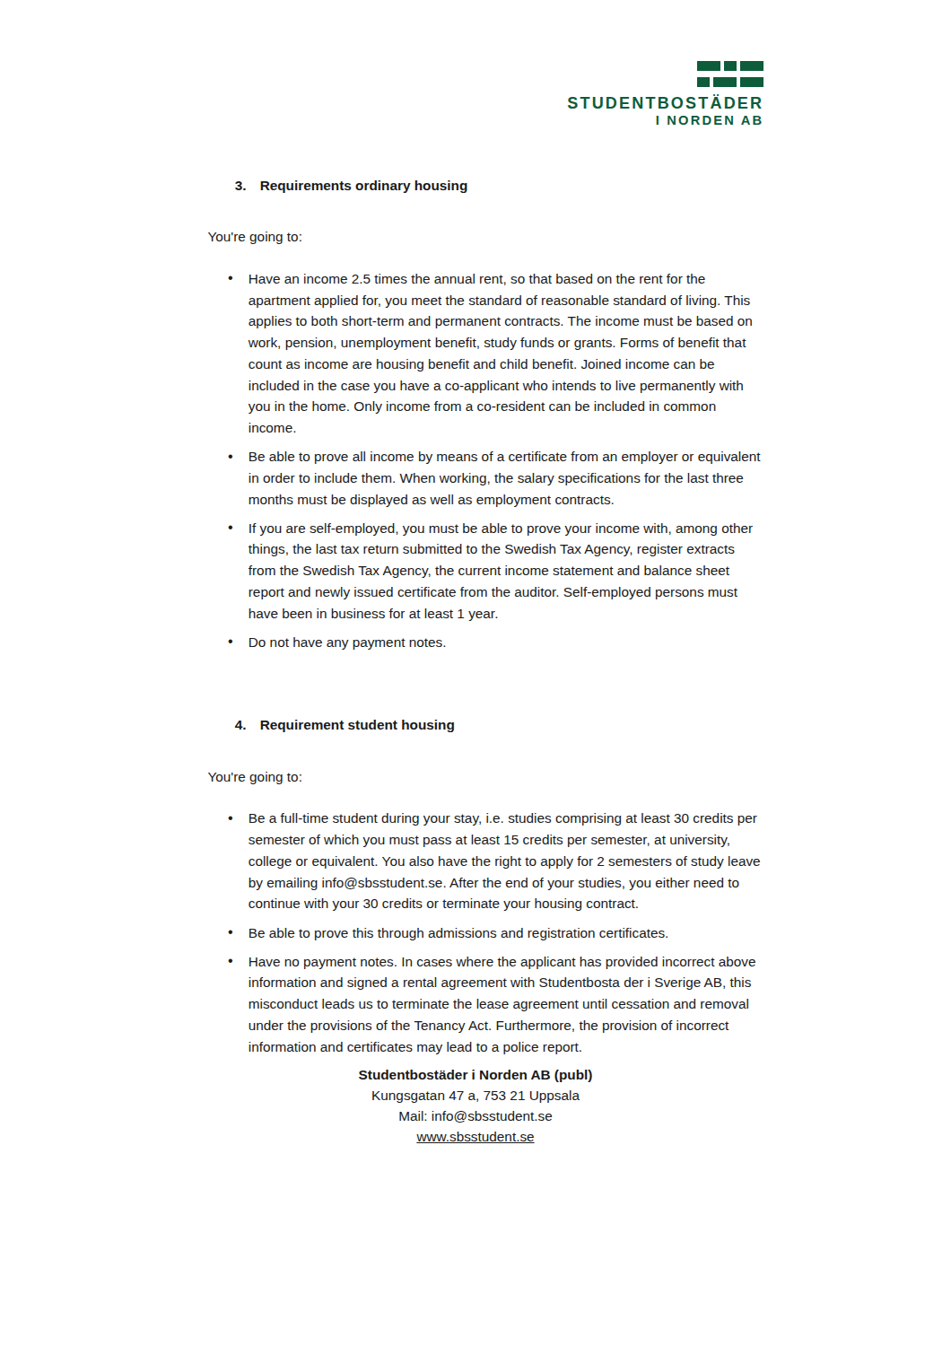STUDENTBOSTÄDER
I NORDEN AB
3.
Requirements ordinary housing
You're going to:
Have an income 2.5 times the annual rent, so that based on the rent for the apartment applied for, you meet the standard of reasonable standard of living. This applies to both short-term and permanent contracts. The income must be based on work, pension, unemployment benefit, study funds or grants. Forms of benefit that count as income are housing benefit and child benefit. Joined income can be included in the case you have a co-applicant who intends to live permanently with you in the home. Only income from a co-resident can be included in common income.
Be able to prove all income by means of a certificate from an employer or equivalent in order to include them. When working, the salary specifications for the last three months must be displayed as well as employment contracts.
If you are self-employed, you must be able to prove your income with, among other things, the last tax return submitted to the Swedish Tax Agency, register extracts from the Swedish Tax Agency, the current income statement and balance sheet report and newly issued certificate from the auditor. Self-employed persons must have been in business for at least 1 year.
Do not have any payment notes.
4.
Requirement student housing
You're going to:
Be a full-time student during your stay, i.e. studies comprising at least 30 credits per semester of which you must pass at least 15 credits per semester, at university, college or equivalent. You also have the right to apply for 2 semesters of study leave by emailing info@sbsstudent.se. After the end of your studies, you either need to continue with your 30 credits or terminate your housing contract.
Be able to prove this through admissions and registration certificates.
Have no payment notes. In cases where the applicant has provided incorrect above information and signed a rental agreement with Studentbosta der i Sverige AB, this misconduct leads us to terminate the lease agreement until cessation and removal under the provisions of the Tenancy Act. Furthermore, the provision of incorrect information and certificates may lead to a police report.
Studentbostäder i Norden AB (publ)
Kungsgatan 47 a, 753 21 Uppsala
Mail: info@sbsstudent.se
www.sbsstudent.se